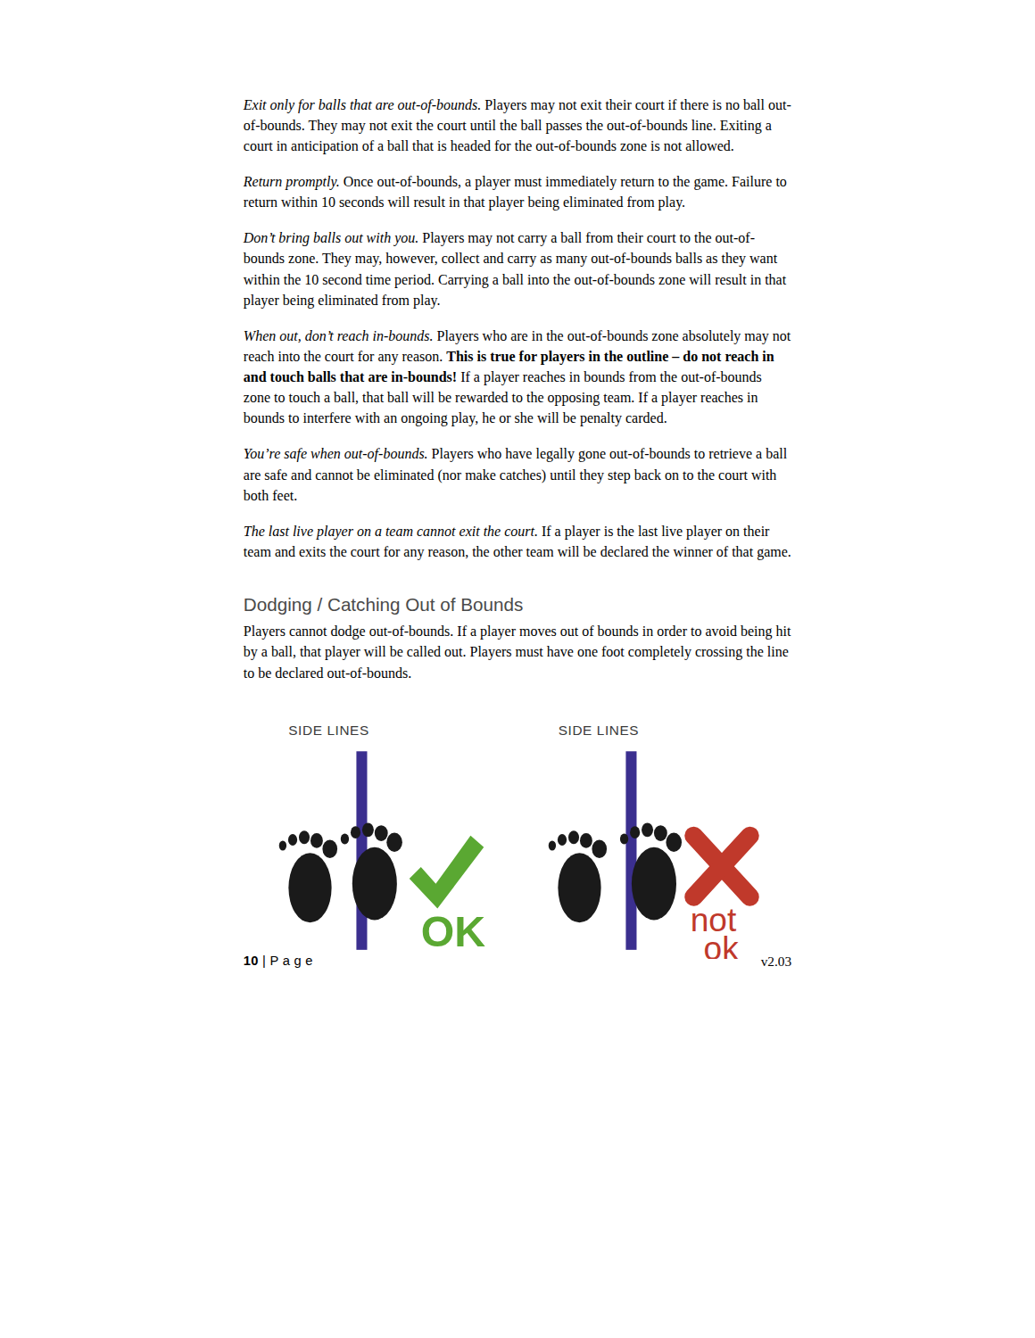Exit only for balls that are out-of-bounds. Players may not exit their court if there is no ball out-of-bounds. They may not exit the court until the ball passes the out-of-bounds line. Exiting a court in anticipation of a ball that is headed for the out-of-bounds zone is not allowed.
Return promptly. Once out-of-bounds, a player must immediately return to the game. Failure to return within 10 seconds will result in that player being eliminated from play.
Don’t bring balls out with you. Players may not carry a ball from their court to the out-of-bounds zone. They may, however, collect and carry as many out-of-bounds balls as they want within the 10 second time period. Carrying a ball into the out-of-bounds zone will result in that player being eliminated from play.
When out, don’t reach in-bounds. Players who are in the out-of-bounds zone absolutely may not reach into the court for any reason. This is true for players in the outline – do not reach in and touch balls that are in-bounds! If a player reaches in bounds from the out-of-bounds zone to touch a ball, that ball will be rewarded to the opposing team. If a player reaches in bounds to interfere with an ongoing play, he or she will be penalty carded.
You’re safe when out-of-bounds. Players who have legally gone out-of-bounds to retrieve a ball are safe and cannot be eliminated (nor make catches) until they step back on to the court with both feet.
The last live player on a team cannot exit the court. If a player is the last live player on their team and exits the court for any reason, the other team will be declared the winner of that game.
Dodging / Catching Out of Bounds
Players cannot dodge out-of-bounds. If a player moves out of bounds in order to avoid being hit by a ball, that player will be called out. Players must have one foot completely crossing the line to be declared out-of-bounds.
SIDE LINES
OK
SIDE LINES
not ok
10 | P a g e
v2.03